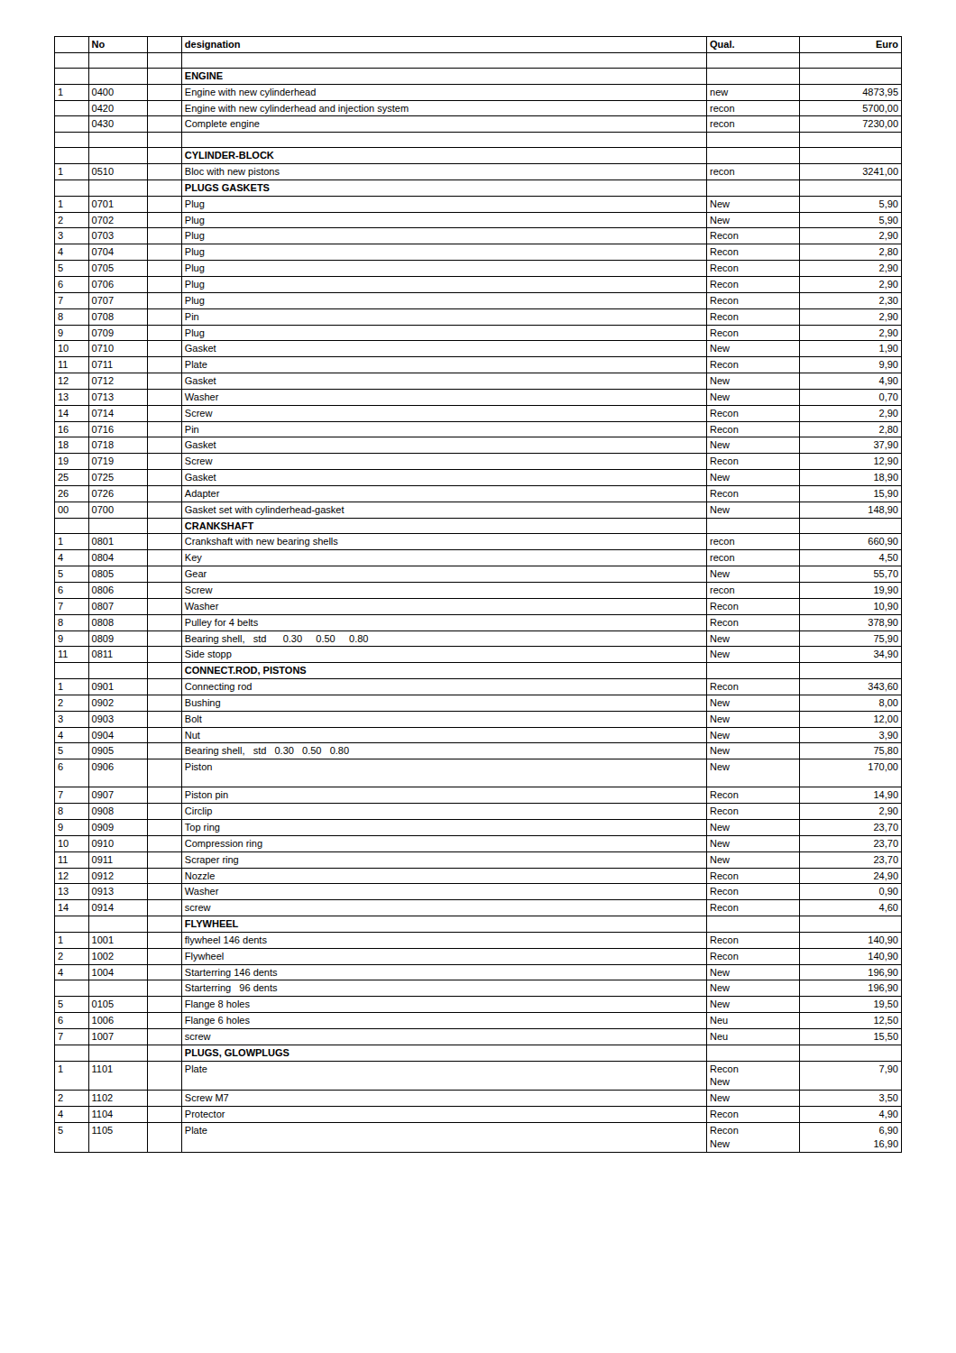| | No | | designation | Qual. | Euro |
| --- | --- | --- | --- | --- | --- |
| | | | ENGINE | | |
| 1 | 0400 | | Engine with new cylinderhead | new | 4873,95 |
| | 0420 | | Engine with new cylinderhead and injection system | recon | 5700,00 |
| | 0430 | | Complete engine | recon | 7230,00 |
| | | | CYLINDER-BLOCK | | |
| 1 | 0510 | | Bloc with new pistons | recon | 3241,00 |
| | | | PLUGS GASKETS | | |
| 1 | 0701 | | Plug | New | 5,90 |
| 2 | 0702 | | Plug | New | 5,90 |
| 3 | 0703 | | Plug | Recon | 2,90 |
| 4 | 0704 | | Plug | Recon | 2,80 |
| 5 | 0705 | | Plug | Recon | 2,90 |
| 6 | 0706 | | Plug | Recon | 2,90 |
| 7 | 0707 | | Plug | Recon | 2,30 |
| 8 | 0708 | | Pin | Recon | 2,90 |
| 9 | 0709 | | Plug | Recon | 2,90 |
| 10 | 0710 | | Gasket | New | 1,90 |
| 11 | 0711 | | Plate | Recon | 9,90 |
| 12 | 0712 | | Gasket | New | 4,90 |
| 13 | 0713 | | Washer | New | 0,70 |
| 14 | 0714 | | Screw | Recon | 2,90 |
| 16 | 0716 | | Pin | Recon | 2,80 |
| 18 | 0718 | | Gasket | New | 37,90 |
| 19 | 0719 | | Screw | Recon | 12,90 |
| 25 | 0725 | | Gasket | New | 18,90 |
| 26 | 0726 | | Adapter | Recon | 15,90 |
| 00 | 0700 | | Gasket set with cylinderhead-gasket | New | 148,90 |
| | | | CRANKSHAFT | | |
| 1 | 0801 | | Crankshaft with new bearing shells | recon | 660,90 |
| 4 | 0804 | | Key | recon | 4,50 |
| 5 | 0805 | | Gear | New | 55,70 |
| 6 | 0806 | | Screw | recon | 19,90 |
| 7 | 0807 | | Washer | Recon | 10,90 |
| 8 | 0808 | | Pulley for 4 belts | Recon | 378,90 |
| 9 | 0809 | | Bearing shell, std 0.30 0.50 0.80 | New | 75,90 |
| 11 | 0811 | | Side stopp | New | 34,90 |
| | | | CONNECT.ROD, PISTONS | | |
| 1 | 0901 | | Connecting rod | Recon | 343,60 |
| 2 | 0902 | | Bushing | New | 8,00 |
| 3 | 0903 | | Bolt | New | 12,00 |
| 4 | 0904 | | Nut | New | 3,90 |
| 5 | 0905 | | Bearing shell, std 0.30 0.50 0.80 | New | 75,80 |
| 6 | 0906 | | Piston | New | 170,00 |
| 7 | 0907 | | Piston pin | Recon | 14,90 |
| 8 | 0908 | | Circlip | Recon | 2,90 |
| 9 | 0909 | | Top ring | New | 23,70 |
| 10 | 0910 | | Compression ring | New | 23,70 |
| 11 | 0911 | | Scraper ring | New | 23,70 |
| 12 | 0912 | | Nozzle | Recon | 24,90 |
| 13 | 0913 | | Washer | Recon | 0,90 |
| 14 | 0914 | | screw | Recon | 4,60 |
| | | | FLYWHEEL | | |
| 1 | 1001 | | flywheel 146 dents | Recon | 140,90 |
| 2 | 1002 | | Flywheel | Recon | 140,90 |
| 4 | 1004 | | Starterring 146 dents | New | 196,90 |
| | | | Starterring 96 dents | New | 196,90 |
| 5 | 0105 | | Flange 8 holes | New | 19,50 |
| 6 | 1006 | | Flange 6 holes | Neu | 12,50 |
| 7 | 1007 | | screw | Neu | 15,50 |
| | | | PLUGS, GLOWPLUGS | | |
| 1 | 1101 | | Plate | Recon New | 7,90 |
| 2 | 1102 | | Screw M7 | New | 3,50 |
| 4 | 1104 | | Protector | Recon | 4,90 |
| 5 | 1105 | | Plate | Recon New | 6,90 16,90 |